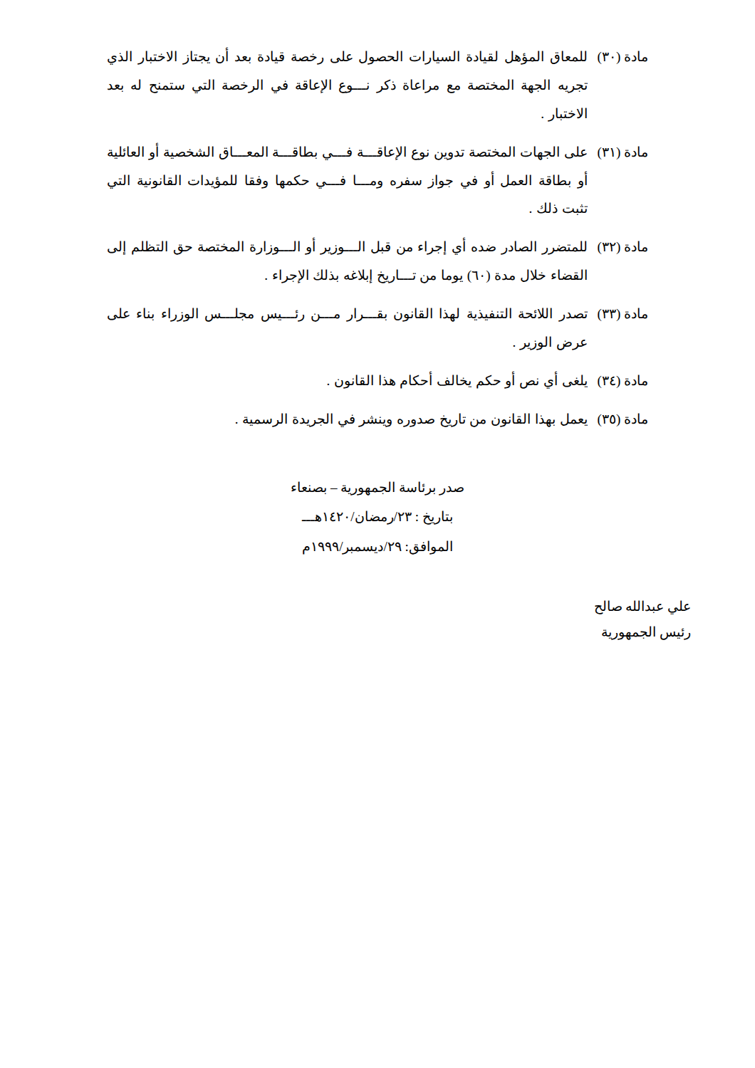مادة (٣٠)
للمعاق المؤهل لقيادة السيارات الحصول على رخصة قيادة بعد أن يجتاز الاختبار الذي تجريه الجهة المختصة مع مراعاة ذكر نـــوع الإعاقة في الرخصة التي ستمنح له بعد الاختبار .
مادة (٣١)
على الجهات المختصة تدوين نوع الإعاقـــة فـــي بطاقـــة المعـــاق الشخصية أو العائلية أو بطاقة العمل أو في جواز سفره ومـــا فـــي حكمها وفقا للمؤيدات القانونية التي تثبت ذلك .
مادة (٣٢)
للمتضرر الصادر ضده أي إجراء من قبل الـــوزير أو الـــوزارة المختصة حق التظلم إلى القضاء خلال مدة (٦٠) يوما من تـــاريخ إبلاغه بذلك الإجراء .
مادة (٣٣)
تصدر اللائحة التنفيذية لهذا القانون بقـــرار مـــن رئـــيس مجلـــس الوزراء بناء على عرض الوزير .
مادة (٣٤)
يلغى أي نص أو حكم يخالف أحكام هذا القانون .
مادة (٣٥)
يعمل بهذا القانون من تاريخ صدوره وينشر في الجريدة الرسمية .
صدر برئاسة الجمهورية – بصنعاء
بتاريخ : ٢٣/رمضان/١٤٢٠هـــ
الموافق: ٢٩/ديسمبر/١٩٩٩م
علي عبدالله صالح
رئيس الجمهورية